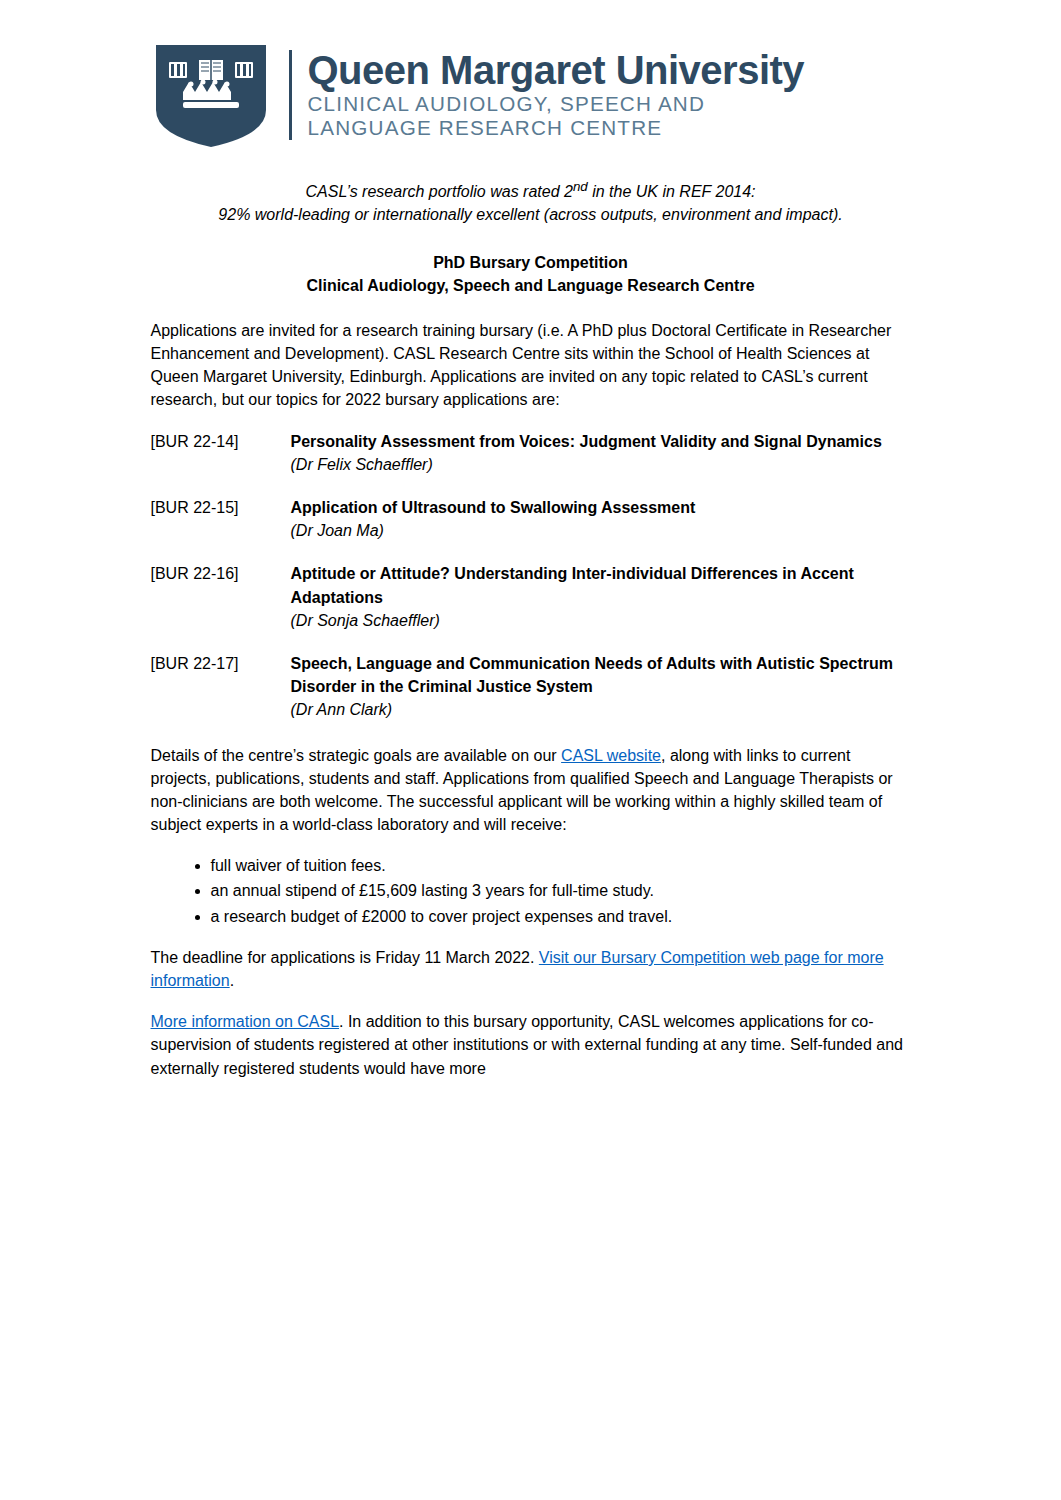Queen Margaret University
Clinical Audiology, Speech and
Language Research Centre
CASL’s research portfolio was rated 2nd in the UK in REF 2014:
92% world-leading or internationally excellent (across outputs, environment and impact).
PhD Bursary Competition
Clinical Audiology, Speech and Language Research Centre
Applications are invited for a research training bursary (i.e. A PhD plus Doctoral Certificate in Researcher Enhancement and Development). CASL Research Centre sits within the School of Health Sciences at Queen Margaret University, Edinburgh. Applications are invited on any topic related to CASL’s current research, but our topics for 2022 bursary applications are:
[BUR 22-14]
Personality Assessment from Voices: Judgment Validity and Signal Dynamics
(Dr Felix Schaeffler)
[BUR 22-15]
Application of Ultrasound to Swallowing Assessment
(Dr Joan Ma)
[BUR 22-16]
Aptitude or Attitude? Understanding Inter-individual Differences in Accent Adaptations
(Dr Sonja Schaeffler)
[BUR 22-17]
Speech, Language and Communication Needs of Adults with Autistic Spectrum Disorder in the Criminal Justice System
(Dr Ann Clark)
Details of the centre’s strategic goals are available on our CASL website, along with links to current projects, publications, students and staff. Applications from qualified Speech and Language Therapists or non-clinicians are both welcome. The successful applicant will be working within a highly skilled team of subject experts in a world-class laboratory and will receive:
full waiver of tuition fees.
an annual stipend of £15,609 lasting 3 years for full-time study.
a research budget of £2000 to cover project expenses and travel.
The deadline for applications is Friday 11 March 2022. Visit our Bursary Competition web page for more information.
More information on CASL. In addition to this bursary opportunity, CASL welcomes applications for co-supervision of students registered at other institutions or with external funding at any time. Self-funded and externally registered students would have more